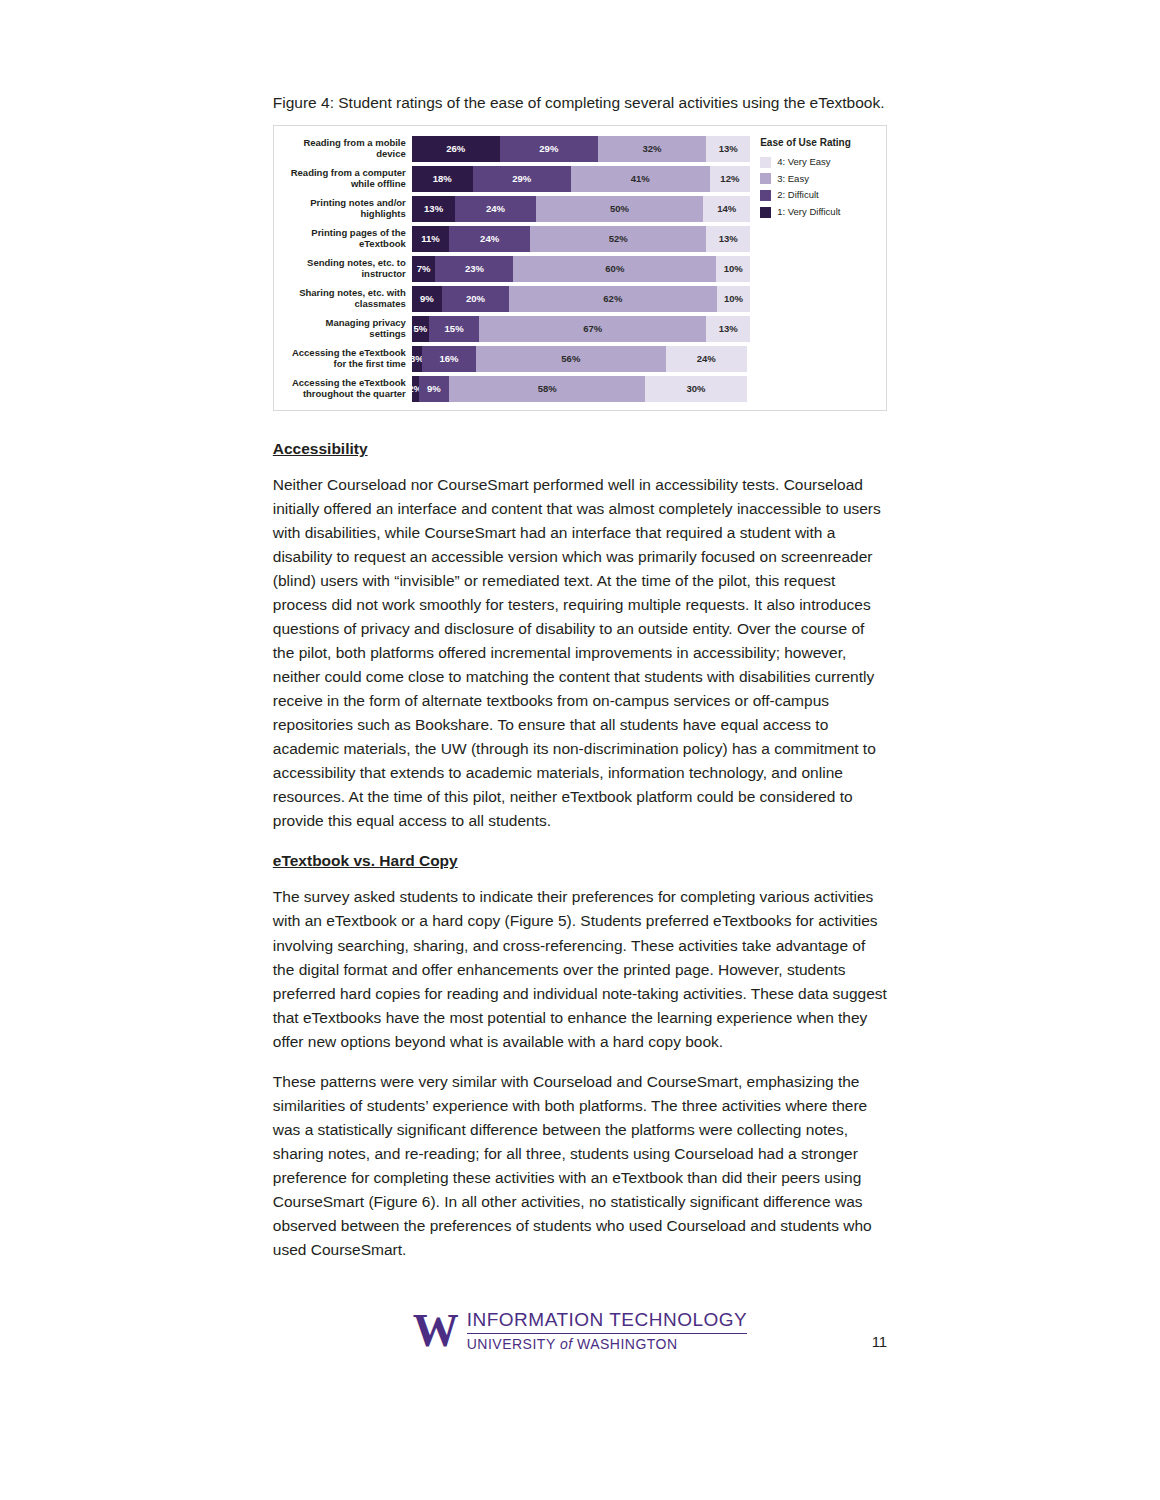Figure 4: Student ratings of the ease of completing several activities using the eTextbook.
Reading from a mobile
device
26%
29%
32%
13%
Reading from a computer
while offline
18%
29%
41%
12%
Printing notes and/or
highlights
13%
24%
50%
14%
Printing pages of the
eTextbook
11%
24%
52%
13%
Sending notes, etc. to
instructor
7%
23%
60%
10%
Sharing notes, etc. with
classmates
9%
20%
62%
10%
Managing privacy
settings
5%
15%
67%
13%
Accessing the eTextbook
for the first time
3%
16%
56%
24%
Accessing the eTextbook
throughout the quarter
2%
9%
58%
30%
Ease of Use Rating
4: Very Easy
3: Easy
2: Difficult
1: Very Difficult
Accessibility
Neither Courseload nor CourseSmart performed well in accessibility tests. Courseload initially offered an interface and content that was almost completely inaccessible to users with disabilities, while CourseSmart had an interface that required a student with a disability to request an accessible version which was primarily focused on screenreader (blind) users with “invisible” or remediated text. At the time of the pilot, this request process did not work smoothly for testers, requiring multiple requests. It also introduces questions of privacy and disclosure of disability to an outside entity. Over the course of the pilot, both platforms offered incremental improvements in accessibility; however, neither could come close to matching the content that students with disabilities currently receive in the form of alternate textbooks from on-campus services or off-campus repositories such as Bookshare. To ensure that all students have equal access to academic materials, the UW (through its non-discrimination policy) has a commitment to accessibility that extends to academic materials, information technology, and online resources. At the time of this pilot, neither eTextbook platform could be considered to provide this equal access to all students.
eTextbook vs. Hard Copy
The survey asked students to indicate their preferences for completing various activities with an eTextbook or a hard copy (Figure 5). Students preferred eTextbooks for activities involving searching, sharing, and cross-referencing. These activities take advantage of the digital format and offer enhancements over the printed page. However, students preferred hard copies for reading and individual note-taking activities. These data suggest that eTextbooks have the most potential to enhance the learning experience when they offer new options beyond what is available with a hard copy book.
These patterns were very similar with Courseload and CourseSmart, emphasizing the similarities of students’ experience with both platforms. The three activities where there was a statistically significant difference between the platforms were collecting notes, sharing notes, and re-reading; for all three, students using Courseload had a stronger preference for completing these activities with an eTextbook than did their peers using CourseSmart (Figure 6). In all other activities, no statistically significant difference was observed between the preferences of students who used Courseload and students who used CourseSmart.
W
INFORMATION TECHNOLOGY
UNIVERSITY of WASHINGTON
11